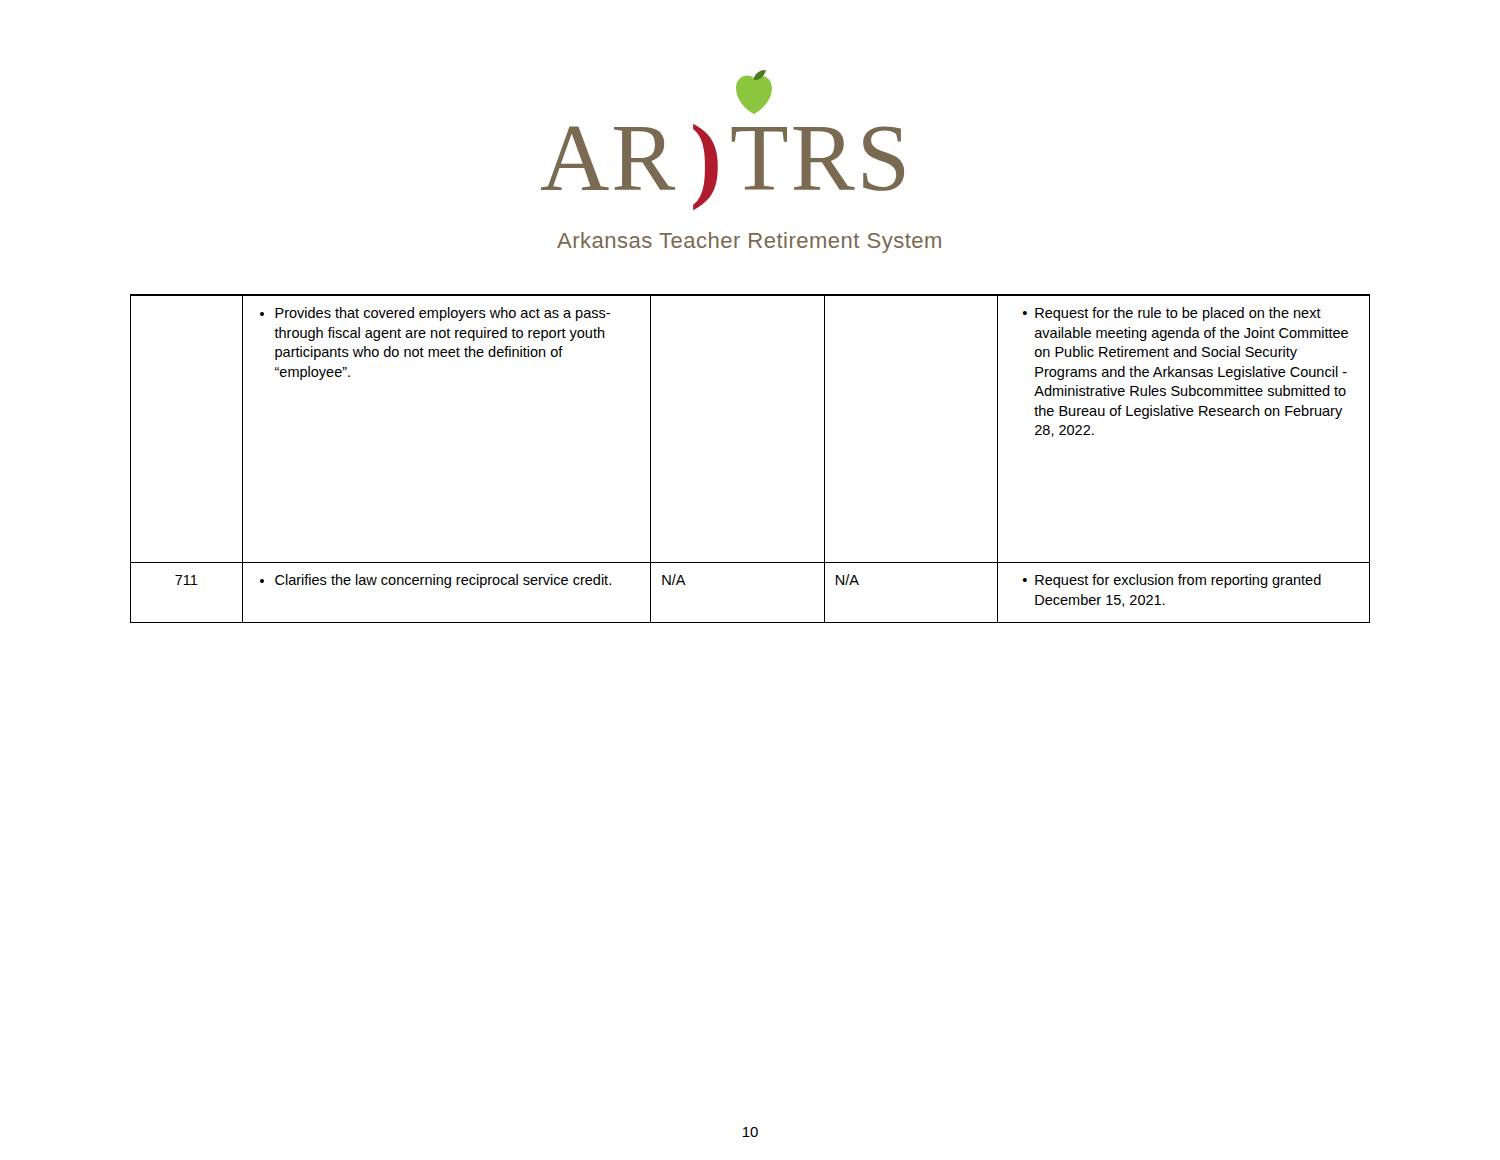AR ) TRS
Arkansas Teacher Retirement System
| | Provides that covered employers who act as a pass-through fiscal agent are not required to report youth participants who do not meet the definition of “employee”. | | | Request for the rule to be placed on the next available meeting agenda of the Joint Committee on Public Retirement and Social Security Programs and the Arkansas Legislative Council - Administrative Rules Subcommittee submitted to the Bureau of Legislative Research on February 28, 2022. |
| 711 | Clarifies the law concerning reciprocal service credit. | N/A | N/A | Request for exclusion from reporting granted December 15, 2021. |
10